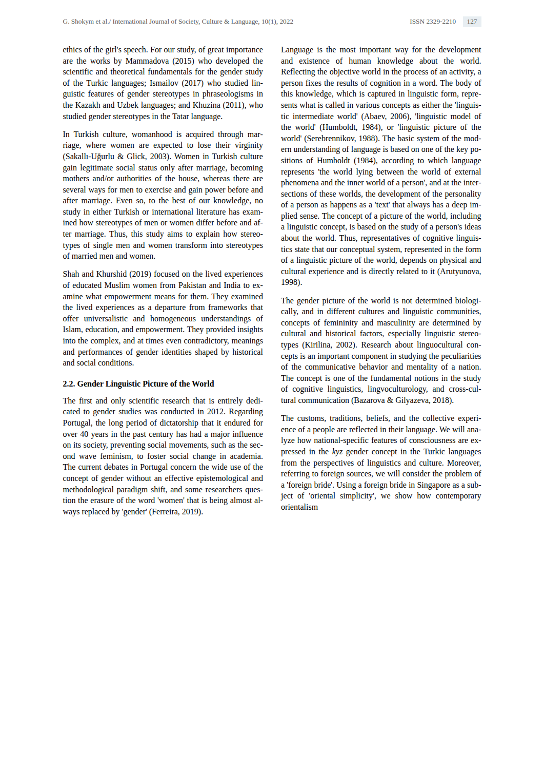G. Shokym et al./ International Journal of Society, Culture & Language, 10(1), 2022 ISSN 2329-2210 127
ethics of the girl's speech. For our study, of great importance are the works by Mammadova (2015) who developed the scientific and theoretical fundamentals for the gender study of the Turkic languages; Ismailov (2017) who studied linguistic features of gender stereotypes in phraseologisms in the Kazakh and Uzbek languages; and Khuzina (2011), who studied gender stereotypes in the Tatar language.
In Turkish culture, womanhood is acquired through marriage, where women are expected to lose their virginity (Sakallı-Uğurlu & Glick, 2003). Women in Turkish culture gain legitimate social status only after marriage, becoming mothers and/or authorities of the house, whereas there are several ways for men to exercise and gain power before and after marriage. Even so, to the best of our knowledge, no study in either Turkish or international literature has examined how stereotypes of men or women differ before and after marriage. Thus, this study aims to explain how stereotypes of single men and women transform into stereotypes of married men and women.
Shah and Khurshid (2019) focused on the lived experiences of educated Muslim women from Pakistan and India to examine what empowerment means for them. They examined the lived experiences as a departure from frameworks that offer universalistic and homogeneous understandings of Islam, education, and empowerment. They provided insights into the complex, and at times even contradictory, meanings and performances of gender identities shaped by historical and social conditions.
2.2. Gender Linguistic Picture of the World
The first and only scientific research that is entirely dedicated to gender studies was conducted in 2012. Regarding Portugal, the long period of dictatorship that it endured for over 40 years in the past century has had a major influence on its society, preventing social movements, such as the second wave feminism, to foster social change in academia. The current debates in Portugal concern the wide use of the concept of gender without an effective epistemological and methodological paradigm shift, and some researchers question the erasure of the word 'women' that is being almost always replaced by 'gender' (Ferreira, 2019).
Language is the most important way for the development and existence of human knowledge about the world. Reflecting the objective world in the process of an activity, a person fixes the results of cognition in a word. The body of this knowledge, which is captured in linguistic form, represents what is called in various concepts as either the 'linguistic intermediate world' (Abaev, 2006), 'linguistic model of the world' (Humboldt, 1984), or 'linguistic picture of the world' (Serebrennikov, 1988). The basic system of the modern understanding of language is based on one of the key positions of Humboldt (1984), according to which language represents 'the world lying between the world of external phenomena and the inner world of a person', and at the intersections of these worlds, the development of the personality of a person as happens as a 'text' that always has a deep implied sense. The concept of a picture of the world, including a linguistic concept, is based on the study of a person's ideas about the world. Thus, representatives of cognitive linguistics state that our conceptual system, represented in the form of a linguistic picture of the world, depends on physical and cultural experience and is directly related to it (Arutyunova, 1998).
The gender picture of the world is not determined biologically, and in different cultures and linguistic communities, concepts of femininity and masculinity are determined by cultural and historical factors, especially linguistic stereotypes (Kirilina, 2002). Research about linguocultural concepts is an important component in studying the peculiarities of the communicative behavior and mentality of a nation. The concept is one of the fundamental notions in the study of cognitive linguistics, lingvoculturology, and cross-cultural communication (Bazarova & Gilyazeva, 2018).
The customs, traditions, beliefs, and the collective experience of a people are reflected in their language. We will analyze how national-specific features of consciousness are expressed in the kyz gender concept in the Turkic languages from the perspectives of linguistics and culture. Moreover, referring to foreign sources, we will consider the problem of a 'foreign bride'. Using a foreign bride in Singapore as a subject of 'oriental simplicity', we show how contemporary orientalism